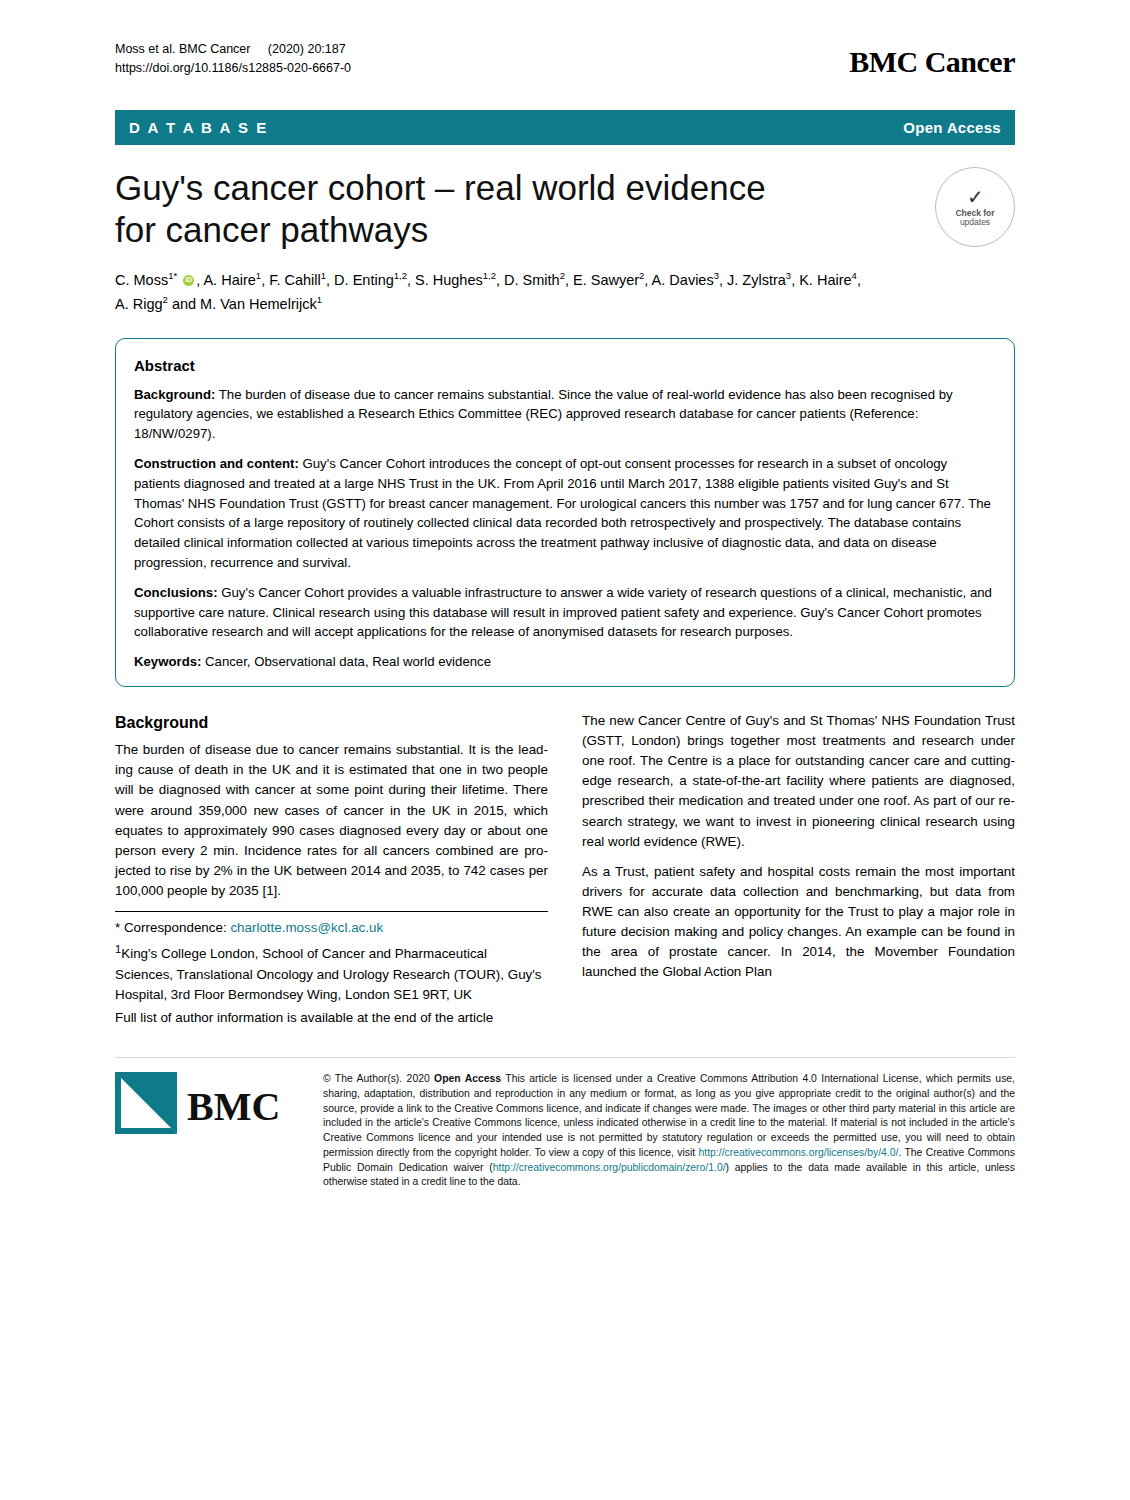Moss et al. BMC Cancer (2020) 20:187
https://doi.org/10.1186/s12885-020-6667-0
BMC Cancer
D A T A B A S E Open Access
Guy's cancer cohort – real world evidence
for cancer pathways
✓
Check for
updates
C. Moss1* , A. Haire1, F. Cahill1, D. Enting1,2, S. Hughes1,2, D. Smith2, E. Sawyer2, A. Davies3, J. Zylstra3, K. Haire4,
A. Rigg2 and M. Van Hemelrijck1
Abstract
Background: The burden of disease due to cancer remains substantial. Since the value of real-world evidence has also been recognised by regulatory agencies, we established a Research Ethics Committee (REC) approved research database for cancer patients (Reference: 18/NW/0297).
Construction and content: Guy's Cancer Cohort introduces the concept of opt-out consent processes for research in a subset of oncology patients diagnosed and treated at a large NHS Trust in the UK. From April 2016 until March 2017, 1388 eligible patients visited Guy's and St Thomas' NHS Foundation Trust (GSTT) for breast cancer management. For urological cancers this number was 1757 and for lung cancer 677. The Cohort consists of a large repository of routinely collected clinical data recorded both retrospectively and prospectively. The database contains detailed clinical information collected at various timepoints across the treatment pathway inclusive of diagnostic data, and data on disease progression, recurrence and survival.
Conclusions: Guy's Cancer Cohort provides a valuable infrastructure to answer a wide variety of research questions of a clinical, mechanistic, and supportive care nature. Clinical research using this database will result in improved patient safety and experience. Guy's Cancer Cohort promotes collaborative research and will accept applications for the release of anonymised datasets for research purposes.
Keywords: Cancer, Observational data, Real world evidence
Background
The burden of disease due to cancer remains substantial. It is the leading cause of death in the UK and it is estimated that one in two people will be diagnosed with cancer at some point during their lifetime. There were around 359,000 new cases of cancer in the UK in 2015, which equates to approximately 990 cases diagnosed every day or about one person every 2 min. Incidence rates for all cancers combined are projected to rise by 2% in the UK between 2014 and 2035, to 742 cases per 100,000 people by 2035 [1].
* Correspondence: charlotte.moss@kcl.ac.uk
1King's College London, School of Cancer and Pharmaceutical Sciences, Translational Oncology and Urology Research (TOUR), Guy's Hospital, 3rd Floor Bermondsey Wing, London SE1 9RT, UK
Full list of author information is available at the end of the article
The new Cancer Centre of Guy's and St Thomas' NHS Foundation Trust (GSTT, London) brings together most treatments and research under one roof. The Centre is a place for outstanding cancer care and cutting-edge research, a state-of-the-art facility where patients are diagnosed, prescribed their medication and treated under one roof. As part of our research strategy, we want to invest in pioneering clinical research using real world evidence (RWE).
As a Trust, patient safety and hospital costs remain the most important drivers for accurate data collection and benchmarking, but data from RWE can also create an opportunity for the Trust to play a major role in future decision making and policy changes. An example can be found in the area of prostate cancer. In 2014, the Movember Foundation launched the Global Action Plan
BMC
© The Author(s). 2020 Open Access This article is licensed under a Creative Commons Attribution 4.0 International License, which permits use, sharing, adaptation, distribution and reproduction in any medium or format, as long as you give appropriate credit to the original author(s) and the source, provide a link to the Creative Commons licence, and indicate if changes were made. The images or other third party material in this article are included in the article's Creative Commons licence, unless indicated otherwise in a credit line to the material. If material is not included in the article's Creative Commons licence and your intended use is not permitted by statutory regulation or exceeds the permitted use, you will need to obtain permission directly from the copyright holder. To view a copy of this licence, visit http://creativecommons.org/licenses/by/4.0/. The Creative Commons Public Domain Dedication waiver (http://creativecommons.org/publicdomain/zero/1.0/) applies to the data made available in this article, unless otherwise stated in a credit line to the data.